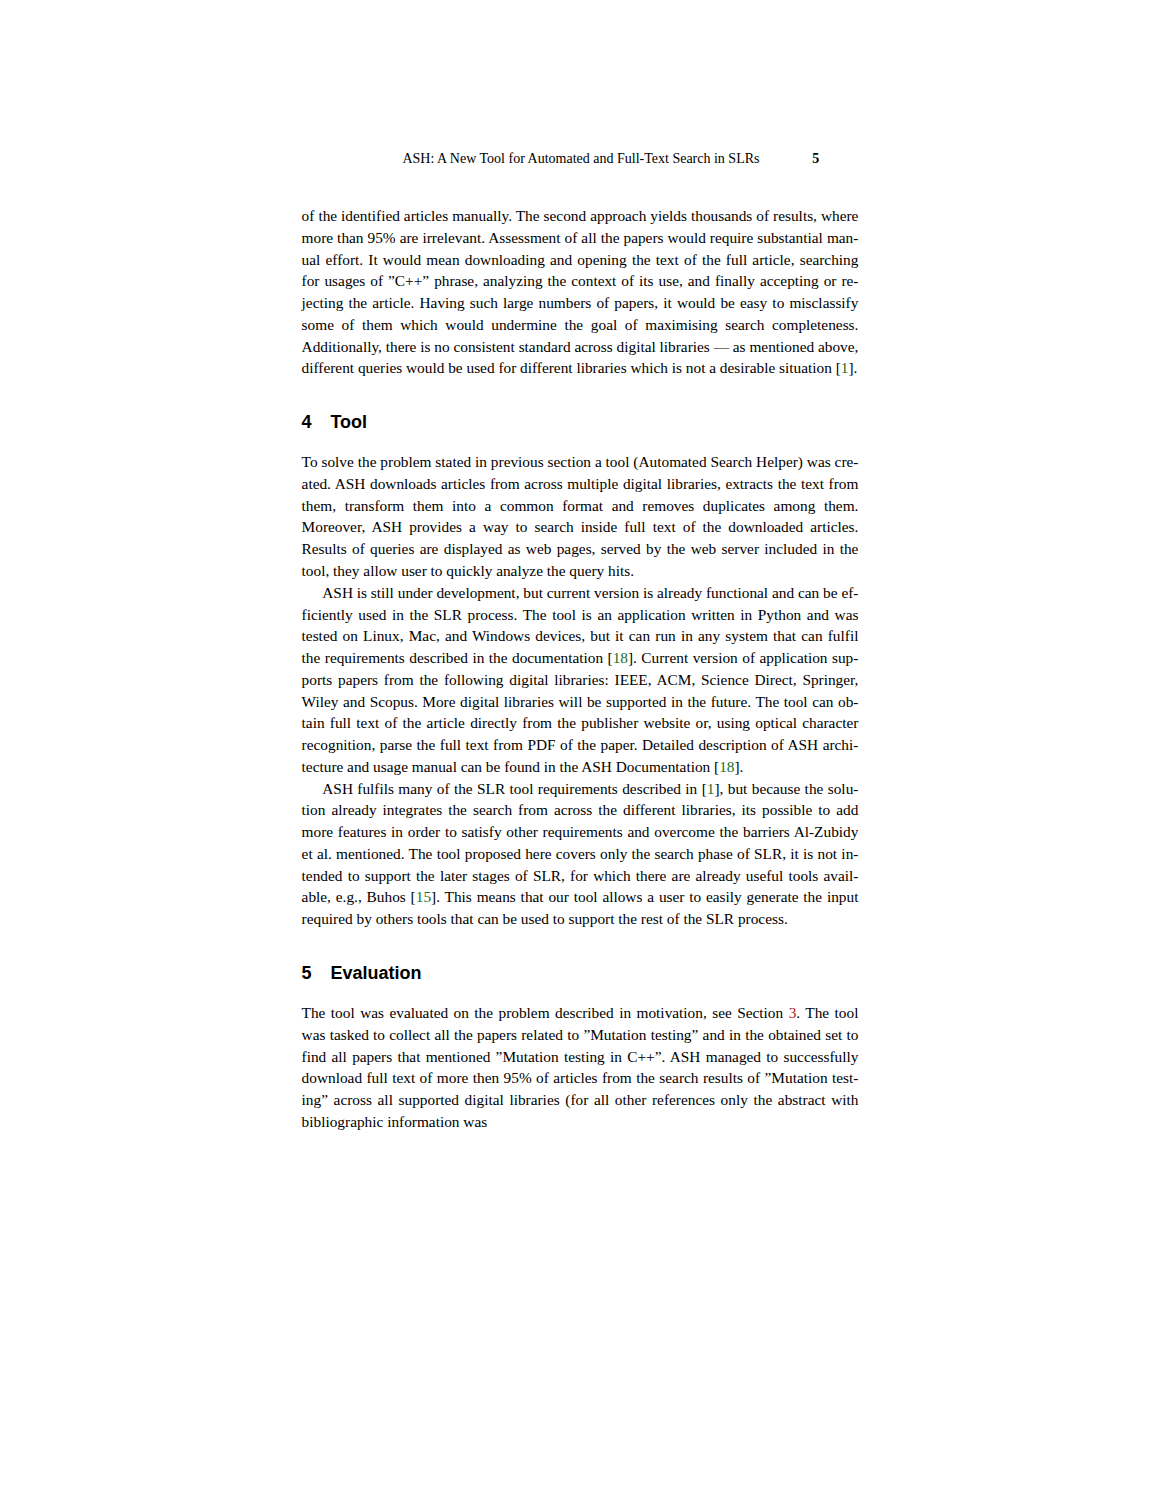ASH: A New Tool for Automated and Full-Text Search in SLRs 5
of the identified articles manually. The second approach yields thousands of results, where more than 95% are irrelevant. Assessment of all the papers would require substantial manual effort. It would mean downloading and opening the text of the full article, searching for usages of ”C++” phrase, analyzing the context of its use, and finally accepting or rejecting the article. Having such large numbers of papers, it would be easy to misclassify some of them which would undermine the goal of maximising search completeness. Additionally, there is no consistent standard across digital libraries — as mentioned above, different queries would be used for different libraries which is not a desirable situation [1].
4 Tool
To solve the problem stated in previous section a tool (Automated Search Helper) was created. ASH downloads articles from across multiple digital libraries, extracts the text from them, transform them into a common format and removes duplicates among them. Moreover, ASH provides a way to search inside full text of the downloaded articles. Results of queries are displayed as web pages, served by the web server included in the tool, they allow user to quickly analyze the query hits.
ASH is still under development, but current version is already functional and can be efficiently used in the SLR process. The tool is an application written in Python and was tested on Linux, Mac, and Windows devices, but it can run in any system that can fulfil the requirements described in the documentation [18]. Current version of application supports papers from the following digital libraries: IEEE, ACM, Science Direct, Springer, Wiley and Scopus. More digital libraries will be supported in the future. The tool can obtain full text of the article directly from the publisher website or, using optical character recognition, parse the full text from PDF of the paper. Detailed description of ASH architecture and usage manual can be found in the ASH Documentation [18].
ASH fulfils many of the SLR tool requirements described in [1], but because the solution already integrates the search from across the different libraries, its possible to add more features in order to satisfy other requirements and overcome the barriers Al-Zubidy et al. mentioned. The tool proposed here covers only the search phase of SLR, it is not intended to support the later stages of SLR, for which there are already useful tools available, e.g., Buhos [15]. This means that our tool allows a user to easily generate the input required by others tools that can be used to support the rest of the SLR process.
5 Evaluation
The tool was evaluated on the problem described in motivation, see Section 3. The tool was tasked to collect all the papers related to ”Mutation testing” and in the obtained set to find all papers that mentioned ”Mutation testing in C++”. ASH managed to successfully download full text of more then 95% of articles from the search results of ”Mutation testing” across all supported digital libraries (for all other references only the abstract with bibliographic information was